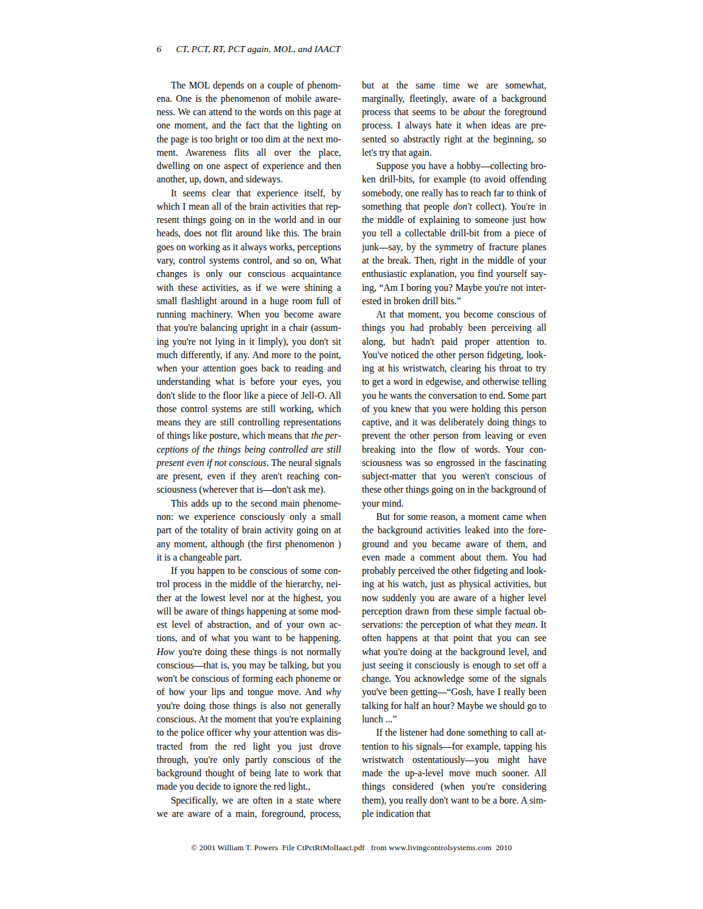6 CT, PCT, RT, PCT again, MOL, and IAACT
The MOL depends on a couple of phenomena. One is the phenomenon of mobile awareness. We can attend to the words on this page at one moment, and the fact that the lighting on the page is too bright or too dim at the next moment. Awareness flits all over the place, dwelling on one aspect of experience and then another, up, down, and sideways.
It seems clear that experience itself, by which I mean all of the brain activities that represent things going on in the world and in our heads, does not flit around like this. The brain goes on working as it always works, perceptions vary, control systems control, and so on, What changes is only our conscious acquaintance with these activities, as if we were shining a small flashlight around in a huge room full of running machinery. When you become aware that you're balancing upright in a chair (assuming you're not lying in it limply), you don't sit much differently, if any. And more to the point, when your attention goes back to reading and understanding what is before your eyes, you don't slide to the floor like a piece of Jell-O. All those control systems are still working, which means they are still controlling representations of things like posture, which means that the perceptions of the things being controlled are still present even if not conscious. The neural signals are present, even if they aren't reaching consciousness (wherever that is—don't ask me).
This adds up to the second main phenomenon: we experience consciously only a small part of the totality of brain activity going on at any moment, although (the first phenomenon ) it is a changeable part.
If you happen to be conscious of some control process in the middle of the hierarchy, neither at the lowest level nor at the highest, you will be aware of things happening at some modest level of abstraction, and of your own actions, and of what you want to be happening. How you're doing these things is not normally conscious—that is, you may be talking, but you won't be conscious of forming each phoneme or of how your lips and tongue move. And why you're doing those things is also not generally conscious. At the moment that you're explaining to the police officer why your attention was distracted from the red light you just drove through, you're only partly conscious of the background thought of being late to work that made you decide to ignore the red light.,
Specifically, we are often in a state where we are aware of a main, foreground, process, but at the same time we are somewhat, marginally, fleetingly, aware of a background process that seems to be about the foreground process. I always hate it when ideas are presented so abstractly right at the beginning, so let's try that again.
Suppose you have a hobby—collecting broken drill-bits, for example (to avoid offending somebody, one really has to reach far to think of something that people don't collect). You're in the middle of explaining to someone just how you tell a collectable drill-bit from a piece of junk—say, by the symmetry of fracture planes at the break. Then, right in the middle of your enthusiastic explanation, you find yourself saying, “Am I boring you? Maybe you're not interested in broken drill bits.”
At that moment, you become conscious of things you had probably been perceiving all along, but hadn't paid proper attention to. You've noticed the other person fidgeting, looking at his wristwatch, clearing his throat to try to get a word in edgewise, and otherwise telling you he wants the conversation to end. Some part of you knew that you were holding this person captive, and it was deliberately doing things to prevent the other person from leaving or even breaking into the flow of words. Your consciousness was so engrossed in the fascinating subject-matter that you weren't conscious of these other things going on in the background of your mind.
But for some reason, a moment came when the background activities leaked into the foreground and you became aware of them, and even made a comment about them. You had probably perceived the other fidgeting and looking at his watch, just as physical activities, but now suddenly you are aware of a higher level perception drawn from these simple factual observations: the perception of what they mean. It often happens at that point that you can see what you're doing at the background level, and just seeing it consciously is enough to set off a change. You acknowledge some of the signals you've been getting—“Gosh, have I really been talking for half an hour? Maybe we should go to lunch ...”
If the listener had done something to call attention to his signals—for example, tapping his wristwatch ostentatiously—you might have made the up-a-level move much sooner. All things considered (when you're considering them), you really don't want to be a bore. A simple indication that
© 2001 William T. Powers File CtPctRtMolIaact.pdf from www.livingcontrolsystems.com 2010